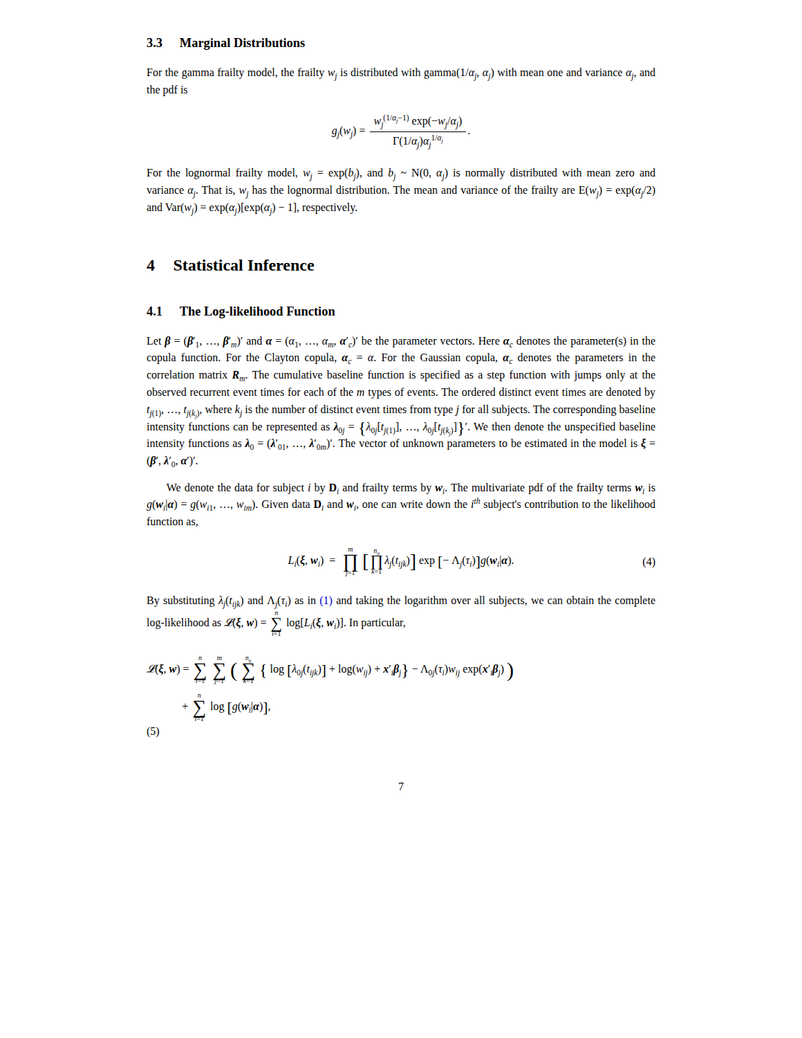3.3 Marginal Distributions
For the gamma frailty model, the frailty wj is distributed with gamma(1/αj, αj) with mean one and variance αj, and the pdf is
gj(wj) = wj(1/αj−1) exp(−wj/αj) Γ(1/αj)αj1/αj .
For the lognormal frailty model, wj = exp(bj), and bj ~ N(0, αj) is normally distributed with mean zero and variance αj. That is, wj has the lognormal distribution. The mean and variance of the frailty are E(wj) = exp(αj/2) and Var(wj) = exp(αj)[exp(αj) − 1], respectively.
4 Statistical Inference
4.1 The Log-likelihood Function
Let β = (β′1, …, β′m)′ and α = (α1, …, αm, α′c)′ be the parameter vectors. Here αc denotes the parameter(s) in the copula function. For the Clayton copula, αc = α. For the Gaussian copula, αc denotes the parameters in the correlation matrix Rm. The cumulative baseline function is specified as a step function with jumps only at the observed recurrent event times for each of the m types of events. The ordered distinct event times are denoted by tj(1), …, tj(kj), where kj is the number of distinct event times from type j for all subjects. The corresponding baseline intensity functions can be represented as λ0j = {λ0j[tj(1)], …, λ0j[tj(kj)]}′. We then denote the unspecified baseline intensity functions as λ0 = (λ′01, …, λ′0m)′. The vector of unknown parameters to be estimated in the model is ξ = (β′, λ′0, α′)′.
We denote the data for subject i by Di and frailty terms by wi. The multivariate pdf of the frailty terms wi is g(wi|α) = g(wi1, …, wim). Given data Di and wi, one can write down the ith subject's contribution to the likelihood function as,
Li(ξ, wi) = m∏j=1 [nij∏k=1 λj(tijk)] exp [− Λj(τi)] g(wi|α).
(4)
By substituting λj(tijk) and Λj(τi) as in (1) and taking the logarithm over all subjects, we can obtain the complete log-likelihood as 𝓛(ξ, w) = n∑i=1 log[Li(ξ, wi)]. In particular,
𝓛(ξ, w) = n∑i=1 m∑j=1 ( nij∑k=1 { log [λ0j(tijk)] + log(wij) + x′iβj} − Λ0j(τi)wij exp(x′iβj) ) + n∑i=1 log [g(wi|α)], (5)
7